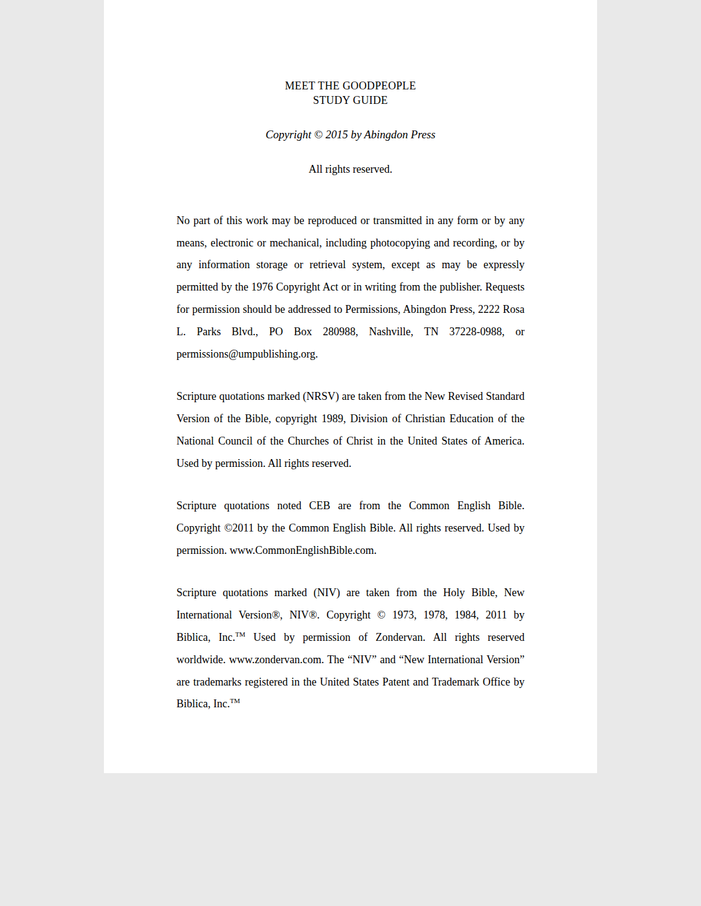MEET THE GOODPEOPLE
STUDY GUIDE
Copyright © 2015 by Abingdon Press
All rights reserved.
No part of this work may be reproduced or transmitted in any form or by any means, electronic or mechanical, including photocopying and recording, or by any information storage or retrieval system, except as may be expressly permitted by the 1976 Copyright Act or in writing from the publisher. Requests for permission should be addressed to Permissions, Abingdon Press, 2222 Rosa L. Parks Blvd., PO Box 280988, Nashville, TN 37228-0988, or permissions@umpublishing.org.
Scripture quotations marked (NRSV) are taken from the New Revised Standard Version of the Bible, copyright 1989, Division of Christian Education of the National Council of the Churches of Christ in the United States of America. Used by permission. All rights reserved.
Scripture quotations noted CEB are from the Common English Bible. Copyright ©2011 by the Common English Bible. All rights reserved. Used by permission. www.CommonEnglishBible.com.
Scripture quotations marked (NIV) are taken from the Holy Bible, New International Version®, NIV®. Copyright © 1973, 1978, 1984, 2011 by Biblica, Inc.TM Used by permission of Zondervan. All rights reserved worldwide. www.zondervan.com. The “NIV” and “New International Version” are trademarks registered in the United States Patent and Trademark Office by Biblica, Inc.TM